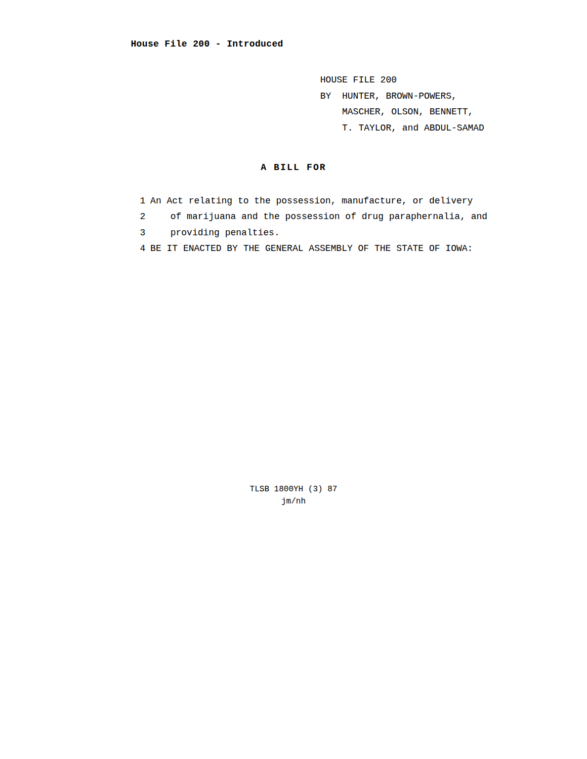House File 200 - Introduced
HOUSE FILE 200 BY HUNTER, BROWN-POWERS, MASCHER, OLSON, BENNETT, T. TAYLOR, and ABDUL-SAMAD
A BILL FOR
1 An Act relating to the possession, manufacture, or delivery
2 of marijuana and the possession of drug paraphernalia, and
3 providing penalties.
4 BE IT ENACTED BY THE GENERAL ASSEMBLY OF THE STATE OF IOWA:
TLSB 1800YH (3) 87
jm/nh